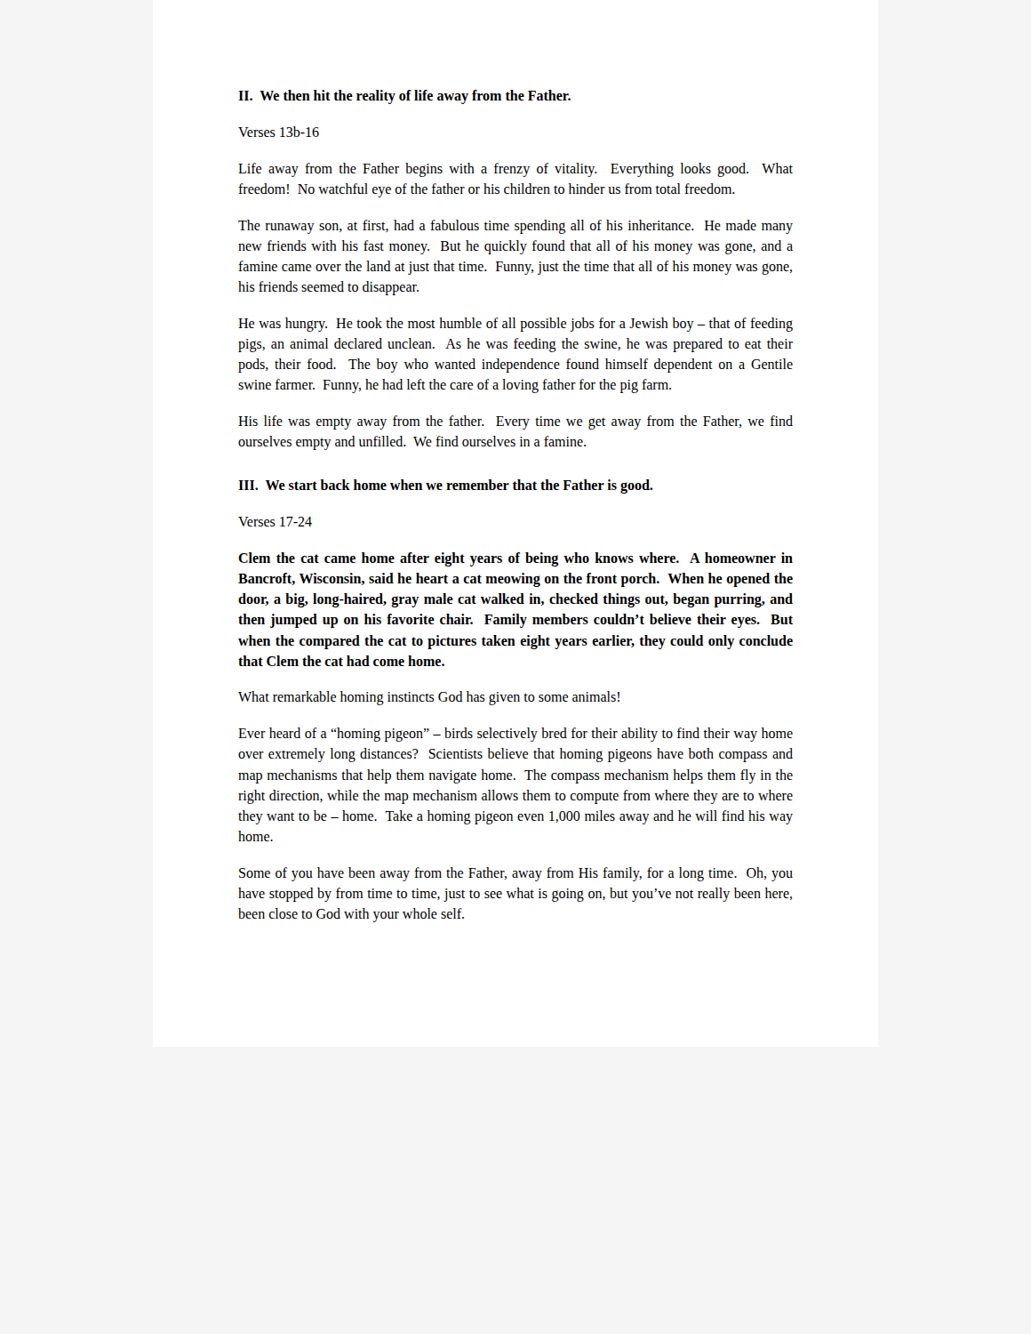II. We then hit the reality of life away from the Father.
Verses 13b-16
Life away from the Father begins with a frenzy of vitality. Everything looks good. What freedom! No watchful eye of the father or his children to hinder us from total freedom.
The runaway son, at first, had a fabulous time spending all of his inheritance. He made many new friends with his fast money. But he quickly found that all of his money was gone, and a famine came over the land at just that time. Funny, just the time that all of his money was gone, his friends seemed to disappear.
He was hungry. He took the most humble of all possible jobs for a Jewish boy – that of feeding pigs, an animal declared unclean. As he was feeding the swine, he was prepared to eat their pods, their food. The boy who wanted independence found himself dependent on a Gentile swine farmer. Funny, he had left the care of a loving father for the pig farm.
His life was empty away from the father. Every time we get away from the Father, we find ourselves empty and unfilled. We find ourselves in a famine.
III. We start back home when we remember that the Father is good.
Verses 17-24
Clem the cat came home after eight years of being who knows where. A homeowner in Bancroft, Wisconsin, said he heart a cat meowing on the front porch. When he opened the door, a big, long-haired, gray male cat walked in, checked things out, began purring, and then jumped up on his favorite chair. Family members couldn’t believe their eyes. But when the compared the cat to pictures taken eight years earlier, they could only conclude that Clem the cat had come home.
What remarkable homing instincts God has given to some animals!
Ever heard of a “homing pigeon” – birds selectively bred for their ability to find their way home over extremely long distances? Scientists believe that homing pigeons have both compass and map mechanisms that help them navigate home. The compass mechanism helps them fly in the right direction, while the map mechanism allows them to compute from where they are to where they want to be – home. Take a homing pigeon even 1,000 miles away and he will find his way home.
Some of you have been away from the Father, away from His family, for a long time. Oh, you have stopped by from time to time, just to see what is going on, but you’ve not really been here, been close to God with your whole self.